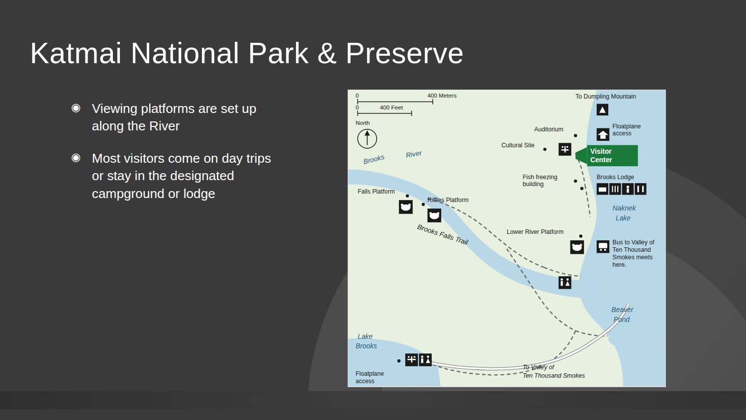Katmai National Park & Preserve
Viewing platforms are set up along the River
Most visitors come on day trips or stay in the designated campground or lodge
Brooks Camp area map Map showing Brooks River, Naknek Lake, Lake Brooks, viewing platforms, Visitor Center, Brooks Lodge, trails and floatplane access points. 0 400 Meters 0 400 Feet North To Dumpling Mountain Auditorium Floatplane access Cultural Site Visitor Center Brooks River Fish freezing building Brooks Lodge Falls Platform Riffles Platform Naknek Lake Brooks Falls Trail Lower River Platform Bus to Valley of Ten Thousand Smokes meets here. Beaver Pond Lake Brooks Floatplane access To Valley of Ten Thousand Smokes
Map of the Brooks Camp area in Katmai National Park and Preserve. Labels include: To Dumpling Mountain, Auditorium, Floatplane access, Cultural Site, Visitor Center, Brooks River, Fish freezing building, Brooks Lodge, Falls Platform, Riffles Platform, Naknek Lake, Brooks Falls Trail, Lower River Platform, Bus to Valley of Ten Thousand Smokes meets here, Beaver Pond, Lake Brooks, Floatplane access, and To Valley of Ten Thousand Smokes. Scale bars show 400 Meters and 400 Feet, with a north arrow.